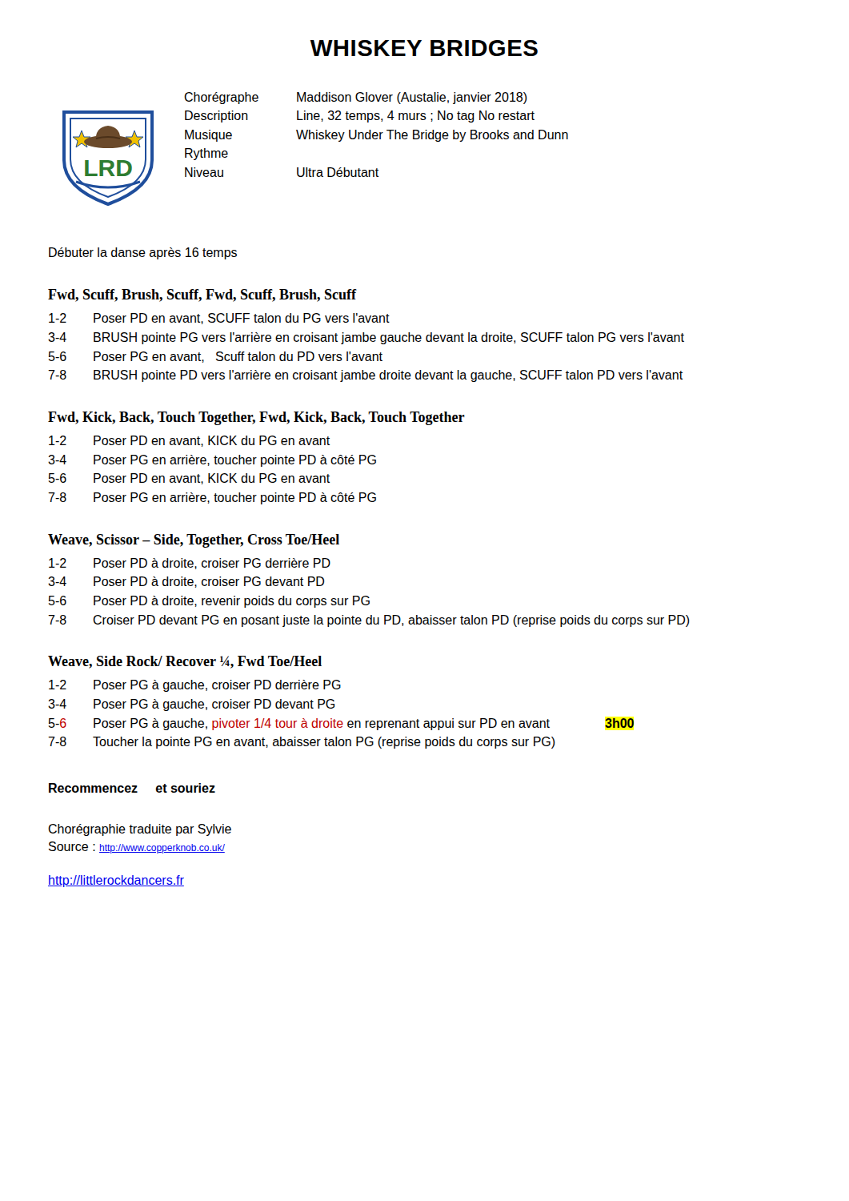WHISKEY BRIDGES
LRD
| Chorégraphe | Maddison Glover (Austalie, janvier 2018) |
| Description | Line, 32 temps, 4 murs ; No tag No restart |
| Musique | Whiskey Under The Bridge by Brooks and Dunn |
| Rythme | |
| Niveau | Ultra Débutant |
Débuter la danse après 16 temps
Fwd, Scuff, Brush, Scuff, Fwd, Scuff, Brush, Scuff
| 1-2 | Poser PD en avant, SCUFF talon du PG vers l'avant |
| 3-4 | BRUSH pointe PG vers l'arrière en croisant jambe gauche devant la droite, SCUFF talon PG vers l'avant |
| 5-6 | Poser PG en avant, Scuff talon du PD vers l'avant |
| 7-8 | BRUSH pointe PD vers l'arrière en croisant jambe droite devant la gauche, SCUFF talon PD vers l'avant |
Fwd, Kick, Back, Touch Together, Fwd, Kick, Back, Touch Together
| 1-2 | Poser PD en avant, KICK du PG en avant |
| 3-4 | Poser PG en arrière, toucher pointe PD à côté PG |
| 5-6 | Poser PD en avant, KICK du PG en avant |
| 7-8 | Poser PG en arrière, toucher pointe PD à côté PG |
Weave, Scissor – Side, Together, Cross Toe/Heel
| 1-2 | Poser PD à droite, croiser PG derrière PD |
| 3-4 | Poser PD à droite, croiser PG devant PD |
| 5-6 | Poser PD à droite, revenir poids du corps sur PG |
| 7-8 | Croiser PD devant PG en posant juste la pointe du PD, abaisser talon PD (reprise poids du corps sur PD) |
Weave, Side Rock/ Recover ¼, Fwd Toe/Heel
| 1-2 | Poser PG à gauche, croiser PD derrière PG |
| 3-4 | Poser PG à gauche, croiser PD devant PG |
| 5- 6 | Poser PG à gauche, pivoter 1/4 tour à droite en reprenant appui sur PD en avant 3h00 |
| 7-8 | Toucher la pointe PG en avant, abaisser talon PG (reprise poids du corps sur PG) |
Recommencez et souriez
Chorégraphie traduite par Sylvie
Source : http://www.copperknob.co.uk/
http://littlerockdancers.fr